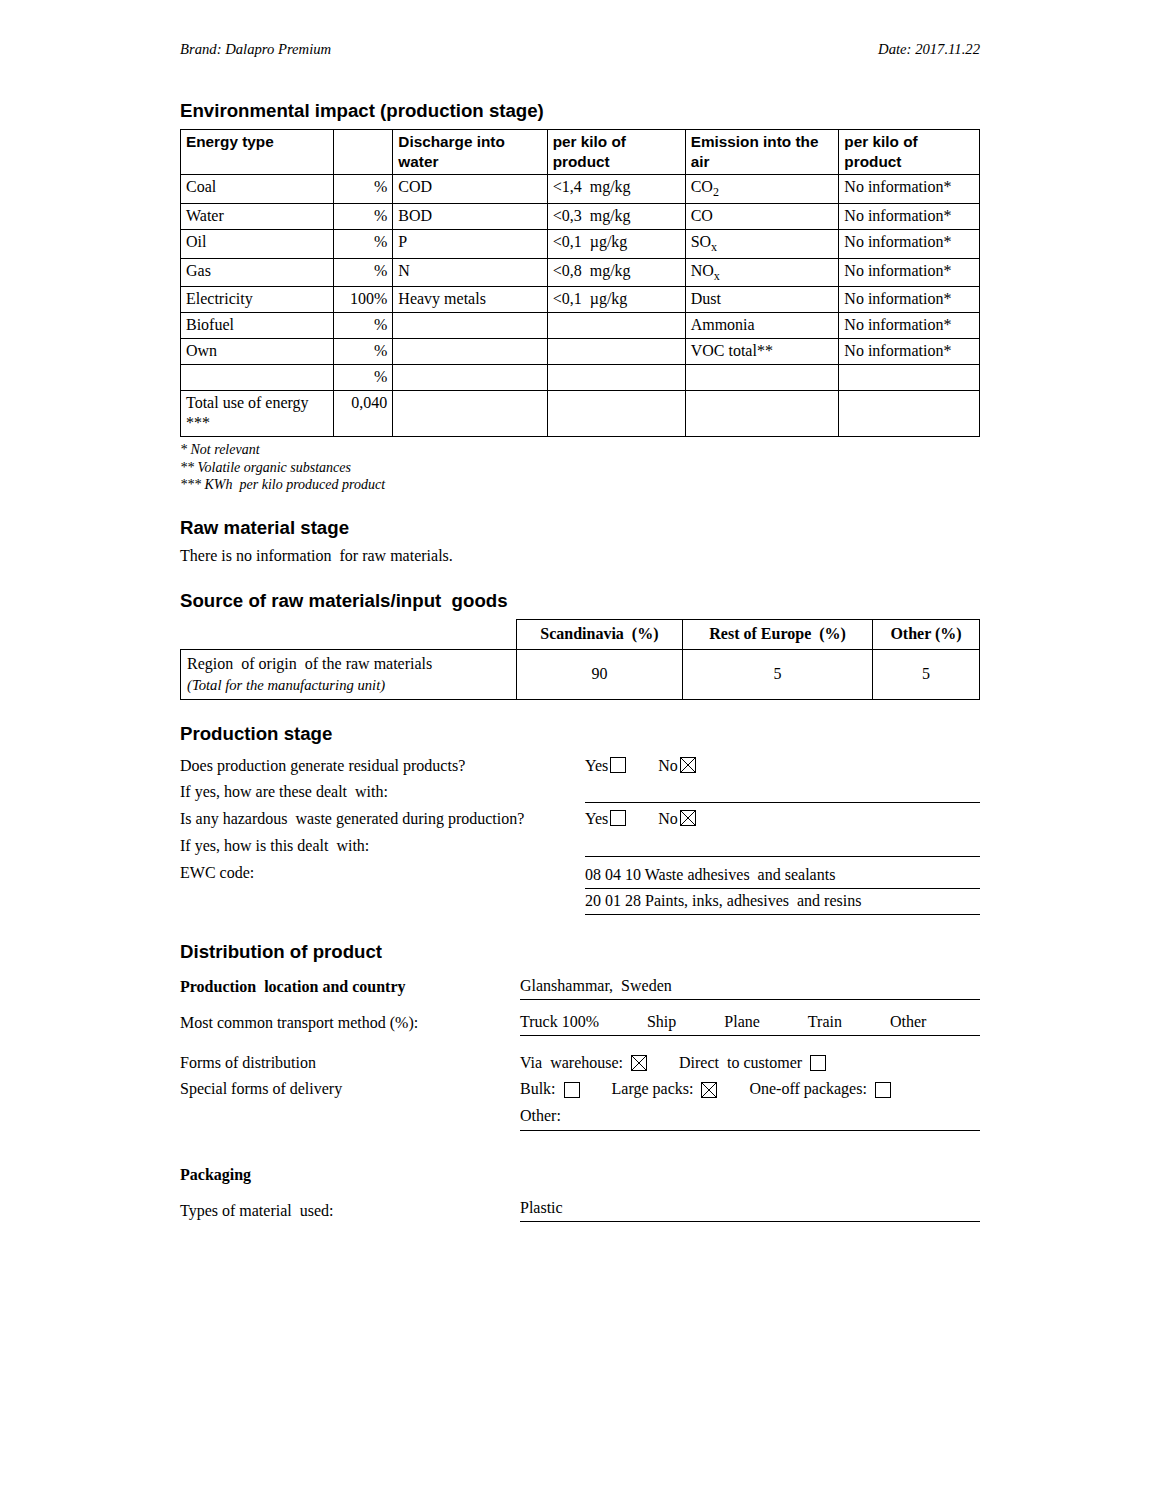Brand: Dalapro Premium
Date: 2017.11.22
Environmental impact (production stage)
| Energy type | | Discharge into water | per kilo of product | Emission into the air | per kilo of product |
| --- | --- | --- | --- | --- | --- |
| Coal | % | COD | <1,4 mg/kg | CO 2 | No information* |
| Water | % | BOD | <0,3 mg/kg | CO | No information* |
| Oil | % | P | <0,1 µg/kg | SO x | No information* |
| Gas | % | N | <0,8 mg/kg | NO x | No information* |
| Electricity | 100% | Heavy metals | <0,1 µg/kg | Dust | No information* |
| Biofuel | % | | | Ammonia | No information* |
| Own | % | | | VOC total** | No information* |
| | % | | | | |
| Total use of energy *** | 0,040 | | | | |
* Not relevant
** Volatile organic substances
*** KWh per kilo produced product
Raw material stage
There is no information for raw materials.
Source of raw materials/input goods
| | Scandinavia (%) | Rest of Europe (%) | Other (%) |
| --- | --- | --- | --- |
| Region of origin of the raw materials (Total for the manufacturing unit) | 90 | 5 | 5 |
Production stage
Does production generate residual products?
Yes No
If yes, how are these dealt with:
Is any hazardous waste generated during production?
Yes No
If yes, how is this dealt with:
EWC code:
08 04 10 Waste adhesives and sealants
20 01 28 Paints, inks, adhesives and resins
Distribution of product
Production location and country
Glanshammar, Sweden
Most common transport method (%):
Truck 100% Ship Plane Train Other
Forms of distribution
Special forms of delivery
Via warehouse: Direct to customer
Bulk: Large packs: One-off packages: Other:
Packaging
Types of material used:
Plastic